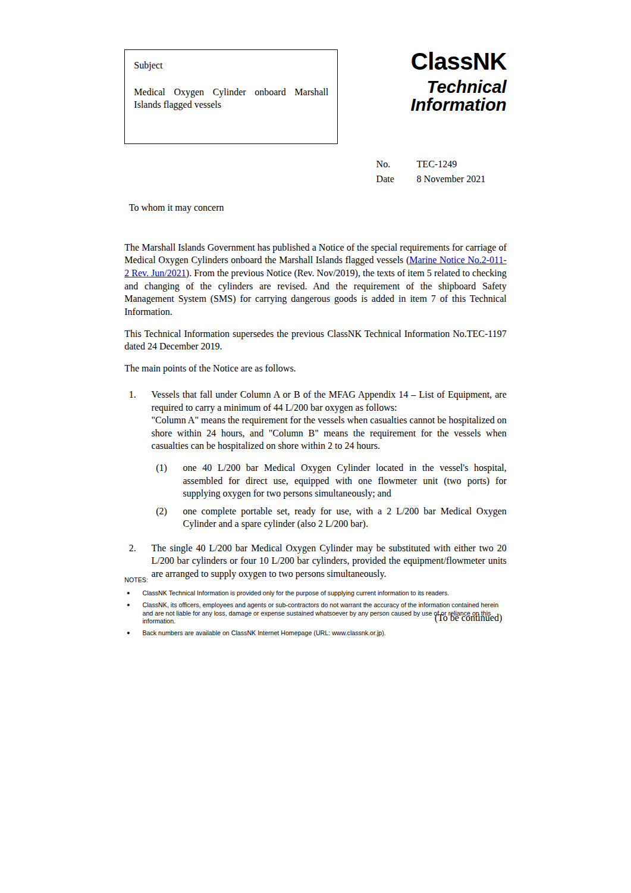Subject
Medical Oxygen Cylinder onboard Marshall Islands flagged vessels
ClassNK
Technical
Information
| No. | TEC-1249 |
| Date | 8 November 2021 |
To whom it may concern
The Marshall Islands Government has published a Notice of the special requirements for carriage of Medical Oxygen Cylinders onboard the Marshall Islands flagged vessels (Marine Notice No.2-011-2 Rev. Jun/2021). From the previous Notice (Rev. Nov/2019), the texts of item 5 related to checking and changing of the cylinders are revised. And the requirement of the shipboard Safety Management System (SMS) for carrying dangerous goods is added in item 7 of this Technical Information.
This Technical Information supersedes the previous ClassNK Technical Information No.TEC-1197 dated 24 December 2019.
The main points of the Notice are as follows.
Vessels that fall under Column A or B of the MFAG Appendix 14 – List of Equipment, are required to carry a minimum of 44 L/200 bar oxygen as follows:
"Column A" means the requirement for the vessels when casualties cannot be hospitalized on shore within 24 hours, and "Column B" means the requirement for the vessels when casualties can be hospitalized on shore within 2 to 24 hours.
one 40 L/200 bar Medical Oxygen Cylinder located in the vessel's hospital, assembled for direct use, equipped with one flowmeter unit (two ports) for supplying oxygen for two persons simultaneously; and
one complete portable set, ready for use, with a 2 L/200 bar Medical Oxygen Cylinder and a spare cylinder (also 2 L/200 bar).
The single 40 L/200 bar Medical Oxygen Cylinder may be substituted with either two 20 L/200 bar cylinders or four 10 L/200 bar cylinders, provided the equipment/flowmeter units are arranged to supply oxygen to two persons simultaneously.
(To be continued)
NOTES:
ClassNK Technical Information is provided only for the purpose of supplying current information to its readers.
ClassNK, its officers, employees and agents or sub-contractors do not warrant the accuracy of the information contained herein and are not liable for any loss, damage or expense sustained whatsoever by any person caused by use of or reliance on this information.
Back numbers are available on ClassNK Internet Homepage (URL: www.classnk.or.jp).